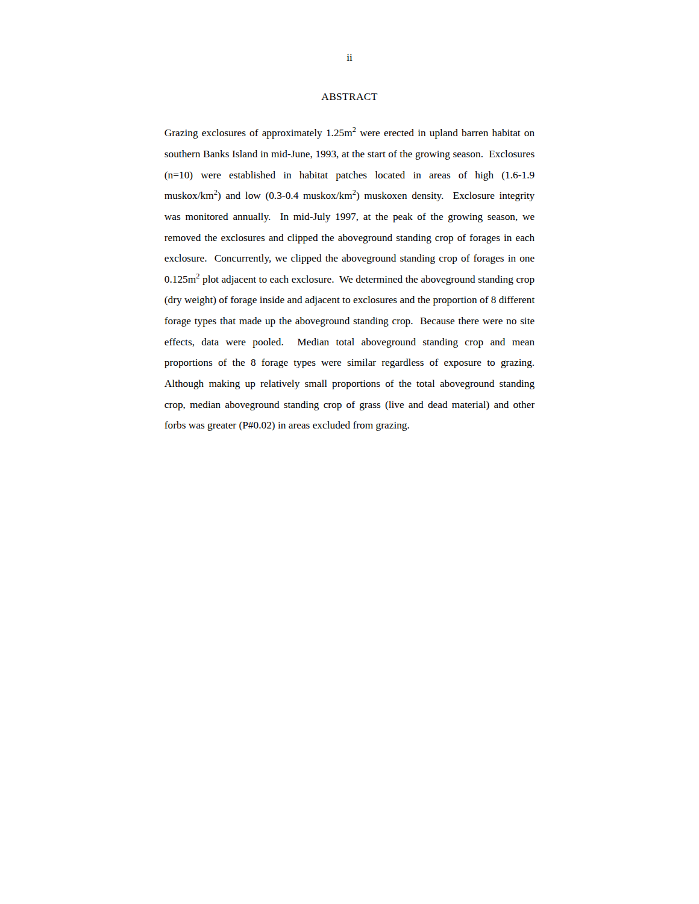ii
ABSTRACT
Grazing exclosures of approximately 1.25m2 were erected in upland barren habitat on southern Banks Island in mid-June, 1993, at the start of the growing season. Exclosures (n=10) were established in habitat patches located in areas of high (1.6-1.9 muskox/km2) and low (0.3-0.4 muskox/km2) muskoxen density. Exclosure integrity was monitored annually. In mid-July 1997, at the peak of the growing season, we removed the exclosures and clipped the aboveground standing crop of forages in each exclosure. Concurrently, we clipped the aboveground standing crop of forages in one 0.125m2 plot adjacent to each exclosure. We determined the aboveground standing crop (dry weight) of forage inside and adjacent to exclosures and the proportion of 8 different forage types that made up the aboveground standing crop. Because there were no site effects, data were pooled. Median total aboveground standing crop and mean proportions of the 8 forage types were similar regardless of exposure to grazing. Although making up relatively small proportions of the total aboveground standing crop, median aboveground standing crop of grass (live and dead material) and other forbs was greater (P#0.02) in areas excluded from grazing.